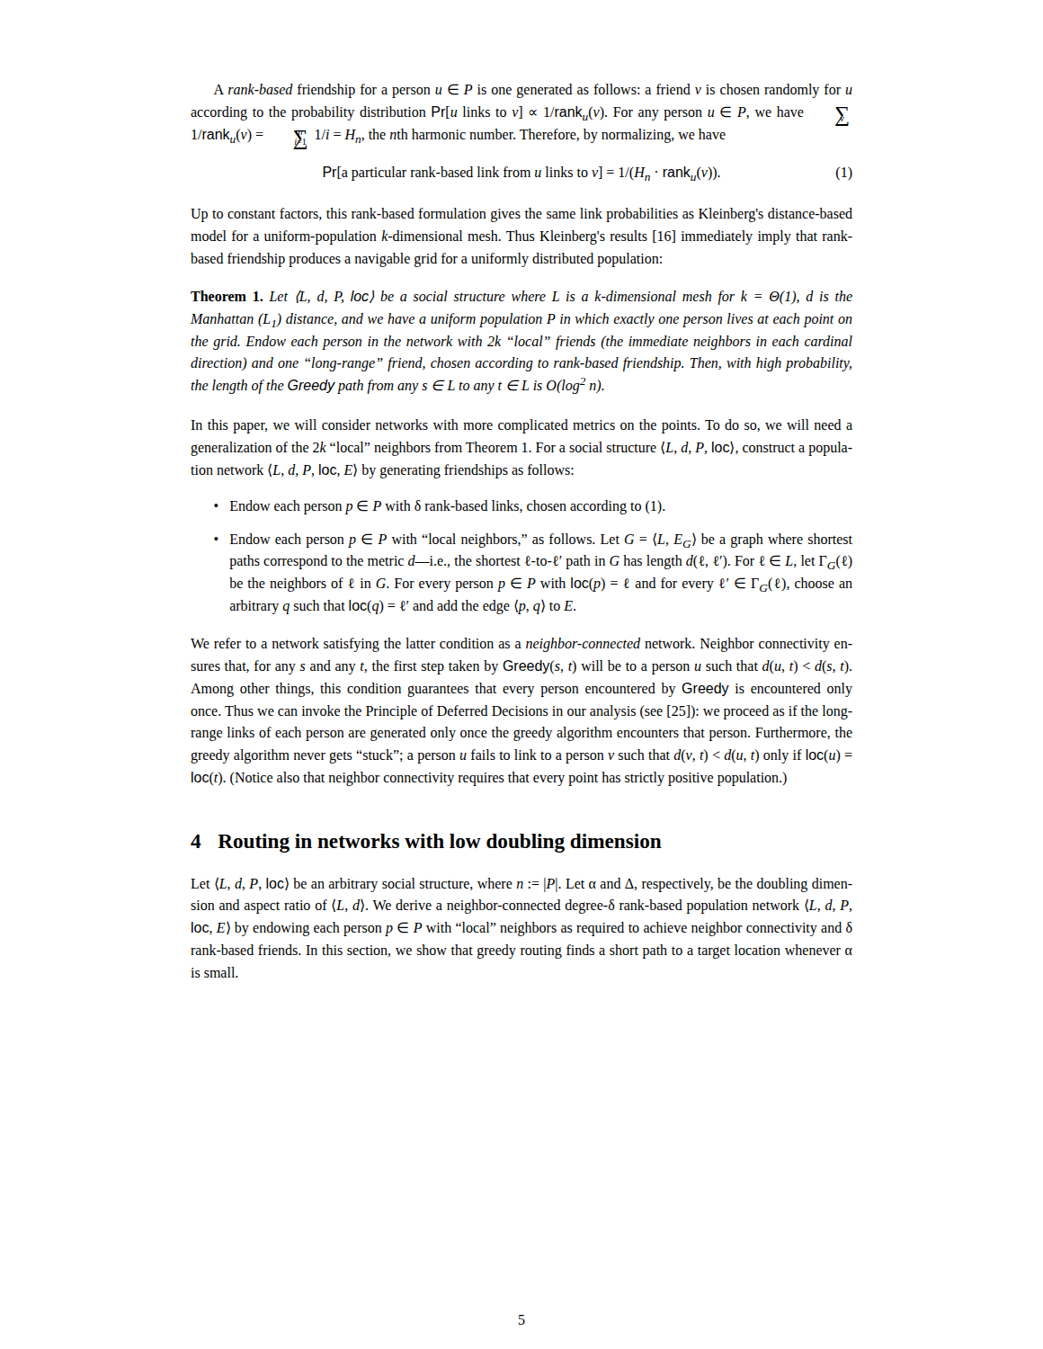A rank-based friendship for a person u ∈ P is one generated as follows: a friend v is chosen randomly for u according to the probability distribution Pr[u links to v] ∝ 1/ranku(v). For any person u ∈ P, we have ∑v 1/ranku(v) = ∑ni=1 1/i = Hn, the nth harmonic number. Therefore, by normalizing, we have
Pr[a particular rank-based link from u links to v] = 1/(Hn · ranku(v)). (1)
Up to constant factors, this rank-based formulation gives the same link probabilities as Kleinberg's distance-based model for a uniform-population k-dimensional mesh. Thus Kleinberg's results [16] immediately imply that rank-based friendship produces a navigable grid for a uniformly distributed population:
Theorem 1. Let ⟨L, d, P, loc⟩ be a social structure where L is a k-dimensional mesh for k = Θ(1), d is the Manhattan (L1) distance, and we have a uniform population P in which exactly one person lives at each point on the grid. Endow each person in the network with 2k “local” friends (the immediate neighbors in each cardinal direction) and one “long-range” friend, chosen according to rank-based friendship. Then, with high probability, the length of the Greedy path from any s ∈ L to any t ∈ L is O(log2 n).
In this paper, we will consider networks with more complicated metrics on the points. To do so, we will need a generalization of the 2k “local” neighbors from Theorem 1. For a social structure ⟨L, d, P, loc⟩, construct a population network ⟨L, d, P, loc, E⟩ by generating friendships as follows:
Endow each person p ∈ P with δ rank-based links, chosen according to (1).
Endow each person p ∈ P with “local neighbors,” as follows. Let G = ⟨L, EG⟩ be a graph where shortest paths correspond to the metric d—i.e., the shortest ℓ-to-ℓ′ path in G has length d(ℓ, ℓ′). For ℓ ∈ L, let ΓG(ℓ) be the neighbors of ℓ in G. For every person p ∈ P with loc(p) = ℓ and for every ℓ′ ∈ ΓG(ℓ), choose an arbitrary q such that loc(q) = ℓ′ and add the edge ⟨p, q⟩ to E.
We refer to a network satisfying the latter condition as a neighbor-connected network. Neighbor connectivity ensures that, for any s and any t, the first step taken by Greedy(s, t) will be to a person u such that d(u, t) < d(s, t). Among other things, this condition guarantees that every person encountered by Greedy is encountered only once. Thus we can invoke the Principle of Deferred Decisions in our analysis (see [25]): we proceed as if the long-range links of each person are generated only once the greedy algorithm encounters that person. Furthermore, the greedy algorithm never gets “stuck”; a person u fails to link to a person v such that d(v, t) < d(u, t) only if loc(u) = loc(t). (Notice also that neighbor connectivity requires that every point has strictly positive population.)
4 Routing in networks with low doubling dimension
Let ⟨L, d, P, loc⟩ be an arbitrary social structure, where n := |P|. Let α and Δ, respectively, be the doubling dimension and aspect ratio of ⟨L, d⟩. We derive a neighbor-connected degree-δ rank-based population network ⟨L, d, P, loc, E⟩ by endowing each person p ∈ P with “local” neighbors as required to achieve neighbor connectivity and δ rank-based friends. In this section, we show that greedy routing finds a short path to a target location whenever α is small.
5